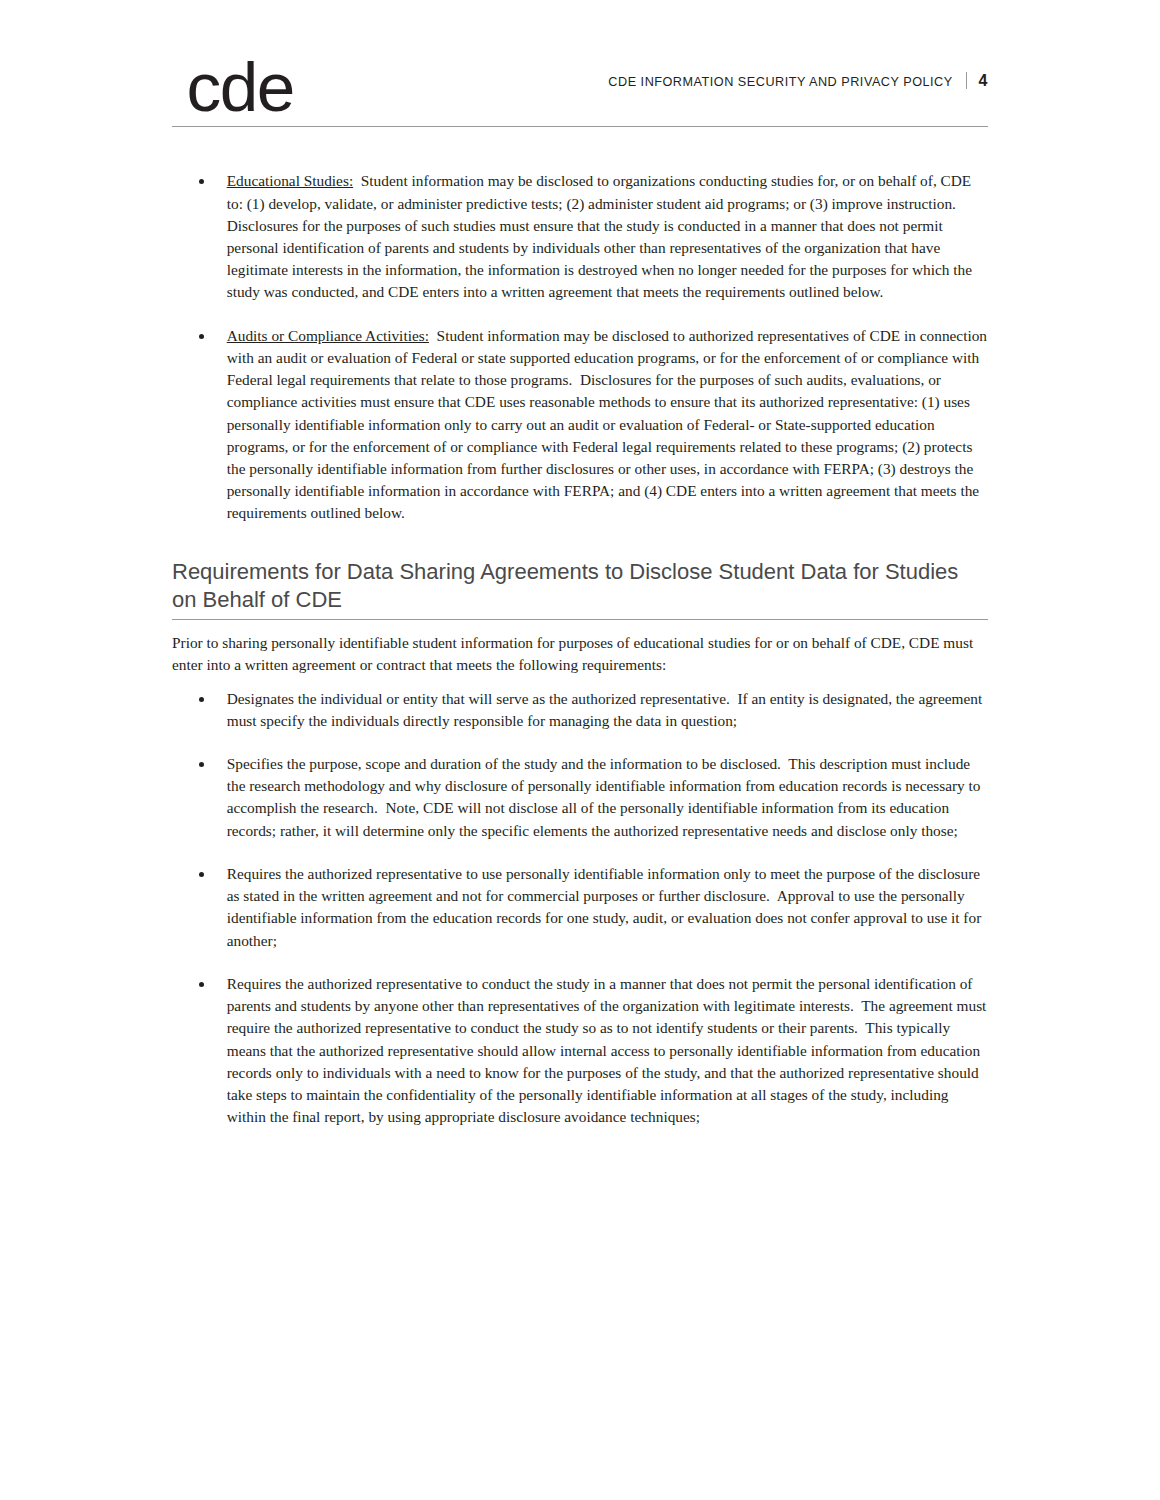cde
CDE Information Security and Privacy Policy 4
Educational Studies: Student information may be disclosed to organizations conducting studies for, or on behalf of, CDE to: (1) develop, validate, or administer predictive tests; (2) administer student aid programs; or (3) improve instruction. Disclosures for the purposes of such studies must ensure that the study is conducted in a manner that does not permit personal identification of parents and students by individuals other than representatives of the organization that have legitimate interests in the information, the information is destroyed when no longer needed for the purposes for which the study was conducted, and CDE enters into a written agreement that meets the requirements outlined below.
Audits or Compliance Activities: Student information may be disclosed to authorized representatives of CDE in connection with an audit or evaluation of Federal or state supported education programs, or for the enforcement of or compliance with Federal legal requirements that relate to those programs. Disclosures for the purposes of such audits, evaluations, or compliance activities must ensure that CDE uses reasonable methods to ensure that its authorized representative: (1) uses personally identifiable information only to carry out an audit or evaluation of Federal- or State-supported education programs, or for the enforcement of or compliance with Federal legal requirements related to these programs; (2) protects the personally identifiable information from further disclosures or other uses, in accordance with FERPA; (3) destroys the personally identifiable information in accordance with FERPA; and (4) CDE enters into a written agreement that meets the requirements outlined below.
Requirements for Data Sharing Agreements to Disclose Student Data for Studies on Behalf of CDE
Prior to sharing personally identifiable student information for purposes of educational studies for or on behalf of CDE, CDE must enter into a written agreement or contract that meets the following requirements:
Designates the individual or entity that will serve as the authorized representative. If an entity is designated, the agreement must specify the individuals directly responsible for managing the data in question;
Specifies the purpose, scope and duration of the study and the information to be disclosed. This description must include the research methodology and why disclosure of personally identifiable information from education records is necessary to accomplish the research. Note, CDE will not disclose all of the personally identifiable information from its education records; rather, it will determine only the specific elements the authorized representative needs and disclose only those;
Requires the authorized representative to use personally identifiable information only to meet the purpose of the disclosure as stated in the written agreement and not for commercial purposes or further disclosure. Approval to use the personally identifiable information from the education records for one study, audit, or evaluation does not confer approval to use it for another;
Requires the authorized representative to conduct the study in a manner that does not permit the personal identification of parents and students by anyone other than representatives of the organization with legitimate interests. The agreement must require the authorized representative to conduct the study so as to not identify students or their parents. This typically means that the authorized representative should allow internal access to personally identifiable information from education records only to individuals with a need to know for the purposes of the study, and that the authorized representative should take steps to maintain the confidentiality of the personally identifiable information at all stages of the study, including within the final report, by using appropriate disclosure avoidance techniques;